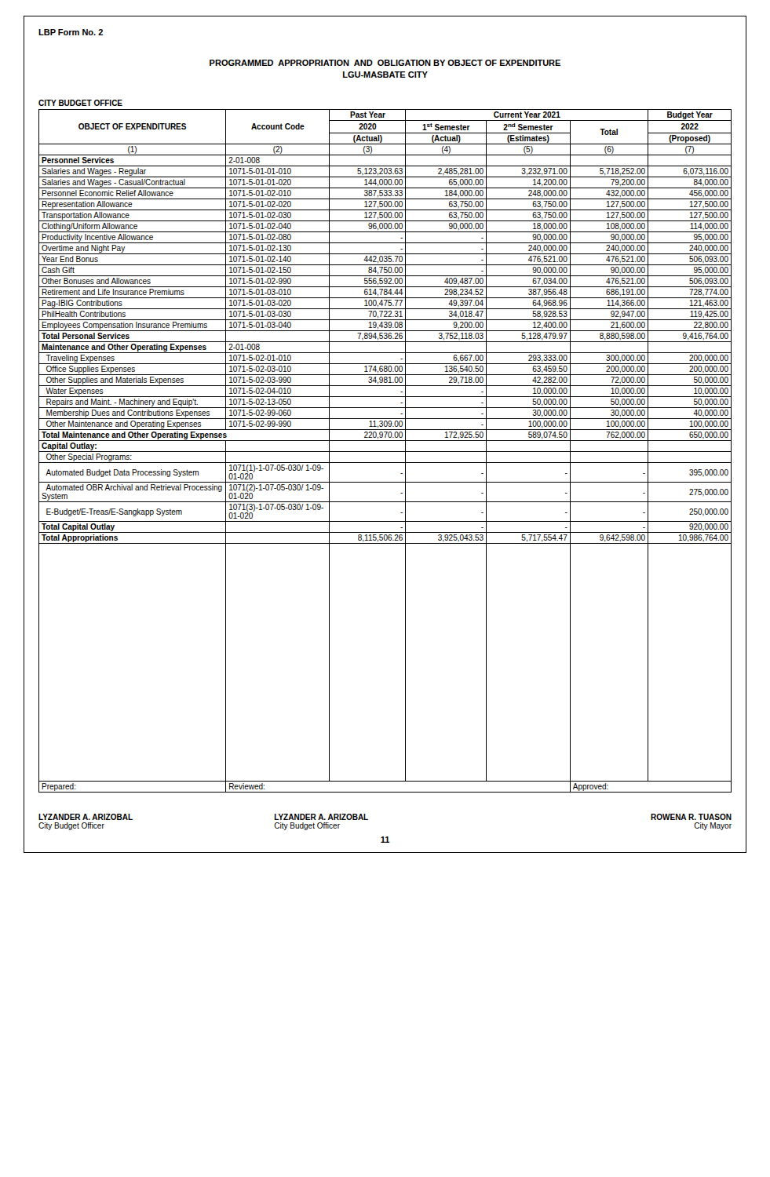LBP Form No. 2
PROGRAMMED APPROPRIATION AND OBLIGATION BY OBJECT OF EXPENDITURE
LGU-MASBATE CITY
CITY BUDGET OFFICE
| OBJECT OF EXPENDITURES | Account Code | Past Year | Current Year 2021 | Budget Year |
| --- | --- | --- | --- | --- |
| 2020 | 1 st Semester | 2 nd Semester | Total | 2022 |
| (Actual) | (Actual) | (Estimates) | (Proposed) |
| (1) | (2) | (3) | (4) | (5) | (6) | (7) |
| Personnel Services | 2-01-008 | | | | | |
| Salaries and Wages - Regular | 1071-5-01-01-010 | 5,123,203.63 | 2,485,281.00 | 3,232,971.00 | 5,718,252.00 | 6,073,116.00 |
| Salaries and Wages - Casual/Contractual | 1071-5-01-01-020 | 144,000.00 | 65,000.00 | 14,200.00 | 79,200.00 | 84,000.00 |
| Personnel Economic Relief Allowance | 1071-5-01-02-010 | 387,533.33 | 184,000.00 | 248,000.00 | 432,000.00 | 456,000.00 |
| Representation Allowance | 1071-5-01-02-020 | 127,500.00 | 63,750.00 | 63,750.00 | 127,500.00 | 127,500.00 |
| Transportation Allowance | 1071-5-01-02-030 | 127,500.00 | 63,750.00 | 63,750.00 | 127,500.00 | 127,500.00 |
| Clothing/Uniform Allowance | 1071-5-01-02-040 | 96,000.00 | 90,000.00 | 18,000.00 | 108,000.00 | 114,000.00 |
| Productivity Incentive Allowance | 1071-5-01-02-080 | - | - | 90,000.00 | 90,000.00 | 95,000.00 |
| Overtime and Night Pay | 1071-5-01-02-130 | - | - | 240,000.00 | 240,000.00 | 240,000.00 |
| Year End Bonus | 1071-5-01-02-140 | 442,035.70 | - | 476,521.00 | 476,521.00 | 506,093.00 |
| Cash Gift | 1071-5-01-02-150 | 84,750.00 | - | 90,000.00 | 90,000.00 | 95,000.00 |
| Other Bonuses and Allowances | 1071-5-01-02-990 | 556,592.00 | 409,487.00 | 67,034.00 | 476,521.00 | 506,093.00 |
| Retirement and Life Insurance Premiums | 1071-5-01-03-010 | 614,784.44 | 298,234.52 | 387,956.48 | 686,191.00 | 728,774.00 |
| Pag-IBIG Contributions | 1071-5-01-03-020 | 100,475.77 | 49,397.04 | 64,968.96 | 114,366.00 | 121,463.00 |
| PhilHealth Contributions | 1071-5-01-03-030 | 70,722.31 | 34,018.47 | 58,928.53 | 92,947.00 | 119,425.00 |
| Employees Compensation Insurance Premiums | 1071-5-01-03-040 | 19,439.08 | 9,200.00 | 12,400.00 | 21,600.00 | 22,800.00 |
| Total Personal Services | | 7,894,536.26 | 3,752,118.03 | 5,128,479.97 | 8,880,598.00 | 9,416,764.00 |
| Maintenance and Other Operating Expenses | 2-01-008 | | | | | |
| Traveling Expenses | 1071-5-02-01-010 | - | 6,667.00 | 293,333.00 | 300,000.00 | 200,000.00 |
| Office Supplies Expenses | 1071-5-02-03-010 | 174,680.00 | 136,540.50 | 63,459.50 | 200,000.00 | 200,000.00 |
| Other Supplies and Materials Expenses | 1071-5-02-03-990 | 34,981.00 | 29,718.00 | 42,282.00 | 72,000.00 | 50,000.00 |
| Water Expenses | 1071-5-02-04-010 | - | - | 10,000.00 | 10,000.00 | 10,000.00 |
| Repairs and Maint. - Machinery and Equip't. | 1071-5-02-13-050 | - | - | 50,000.00 | 50,000.00 | 50,000.00 |
| Membership Dues and Contributions Expenses | 1071-5-02-99-060 | - | - | 30,000.00 | 30,000.00 | 40,000.00 |
| Other Maintenance and Operating Expenses | 1071-5-02-99-990 | 11,309.00 | - | 100,000.00 | 100,000.00 | 100,000.00 |
| Total Maintenance and Other Operating Expenses | 220,970.00 | 172,925.50 | 589,074.50 | 762,000.00 | 650,000.00 |
| Capital Outlay: | | | | | | |
| Other Special Programs: | | | | | | |
| Automated Budget Data Processing System | 1071(1)-1-07-05-030/ 1-09-01-020 | - | - | - | - | 395,000.00 |
| Automated OBR Archival and Retrieval Processing System | 1071(2)-1-07-05-030/ 1-09-01-020 | - | - | - | - | 275,000.00 |
| E-Budget/E-Treas/E-Sangkapp System | 1071(3)-1-07-05-030/ 1-09-01-020 | - | - | - | - | 250,000.00 |
| Total Capital Outlay | | - | - | - | - | 920,000.00 |
| Total Appropriations | | 8,115,506.26 | 3,925,043.53 | 5,717,554.47 | 9,642,598.00 | 10,986,764.00 |
| Prepared: | Reviewed: | Approved: |
| LYZANDER A. ARIZOBAL | LYZANDER A. ARIZOBAL | ROWENA R. TUASON |
| City Budget Officer | City Budget Officer | City Mayor |
11